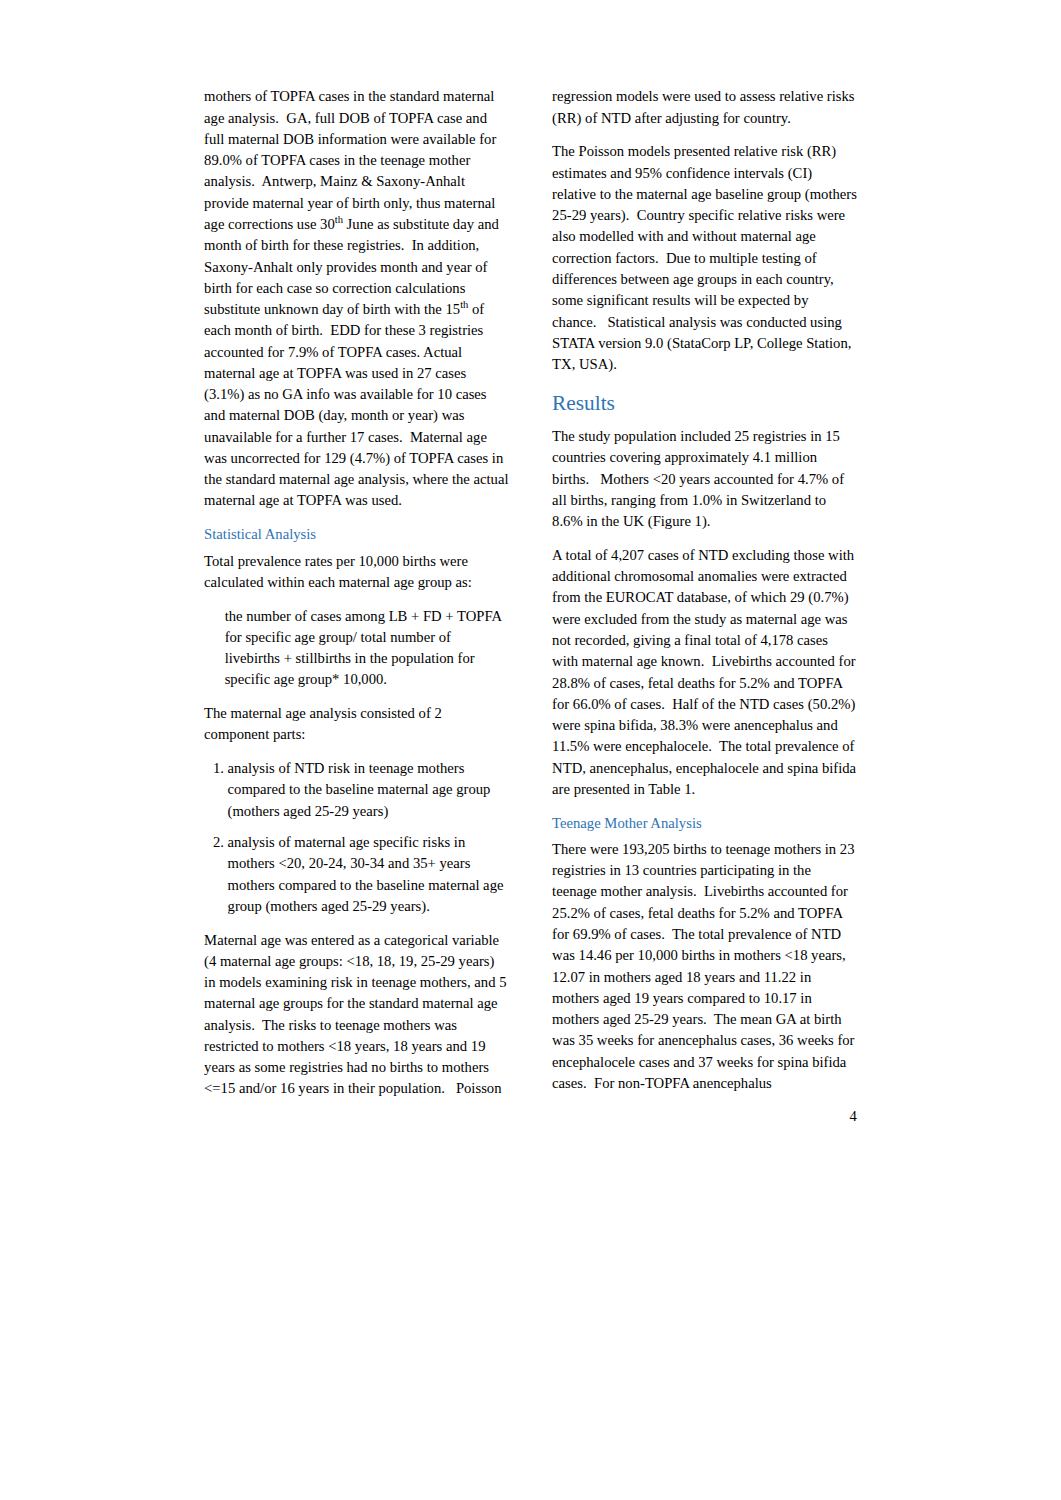mothers of TOPFA cases in the standard maternal age analysis. GA, full DOB of TOPFA case and full maternal DOB information were available for 89.0% of TOPFA cases in the teenage mother analysis. Antwerp, Mainz & Saxony-Anhalt provide maternal year of birth only, thus maternal age corrections use 30th June as substitute day and month of birth for these registries. In addition, Saxony-Anhalt only provides month and year of birth for each case so correction calculations substitute unknown day of birth with the 15th of each month of birth. EDD for these 3 registries accounted for 7.9% of TOPFA cases. Actual maternal age at TOPFA was used in 27 cases (3.1%) as no GA info was available for 10 cases and maternal DOB (day, month or year) was unavailable for a further 17 cases. Maternal age was uncorrected for 129 (4.7%) of TOPFA cases in the standard maternal age analysis, where the actual maternal age at TOPFA was used.
Statistical Analysis
Total prevalence rates per 10,000 births were calculated within each maternal age group as:
the number of cases among LB + FD + TOPFA for specific age group/ total number of livebirths + stillbirths in the population for specific age group* 10,000.
The maternal age analysis consisted of 2 component parts:
analysis of NTD risk in teenage mothers compared to the baseline maternal age group (mothers aged 25-29 years)
analysis of maternal age specific risks in mothers <20, 20-24, 30-34 and 35+ years mothers compared to the baseline maternal age group (mothers aged 25-29 years).
Maternal age was entered as a categorical variable (4 maternal age groups: <18, 18, 19, 25-29 years) in models examining risk in teenage mothers, and 5 maternal age groups for the standard maternal age analysis. The risks to teenage mothers was restricted to mothers <18 years, 18 years and 19 years as some registries had no births to mothers <=15 and/or 16 years in their population. Poisson regression models were used to assess relative risks (RR) of NTD after adjusting for country.
The Poisson models presented relative risk (RR) estimates and 95% confidence intervals (CI) relative to the maternal age baseline group (mothers 25-29 years). Country specific relative risks were also modelled with and without maternal age correction factors. Due to multiple testing of differences between age groups in each country, some significant results will be expected by chance. Statistical analysis was conducted using STATA version 9.0 (StataCorp LP, College Station, TX, USA).
Results
The study population included 25 registries in 15 countries covering approximately 4.1 million births. Mothers <20 years accounted for 4.7% of all births, ranging from 1.0% in Switzerland to 8.6% in the UK (Figure 1).
A total of 4,207 cases of NTD excluding those with additional chromosomal anomalies were extracted from the EUROCAT database, of which 29 (0.7%) were excluded from the study as maternal age was not recorded, giving a final total of 4,178 cases with maternal age known. Livebirths accounted for 28.8% of cases, fetal deaths for 5.2% and TOPFA for 66.0% of cases. Half of the NTD cases (50.2%) were spina bifida, 38.3% were anencephalus and 11.5% were encephalocele. The total prevalence of NTD, anencephalus, encephalocele and spina bifida are presented in Table 1.
Teenage Mother Analysis
There were 193,205 births to teenage mothers in 23 registries in 13 countries participating in the teenage mother analysis. Livebirths accounted for 25.2% of cases, fetal deaths for 5.2% and TOPFA for 69.9% of cases. The total prevalence of NTD was 14.46 per 10,000 births in mothers <18 years, 12.07 in mothers aged 18 years and 11.22 in mothers aged 19 years compared to 10.17 in mothers aged 25-29 years. The mean GA at birth was 35 weeks for anencephalus cases, 36 weeks for encephalocele cases and 37 weeks for spina bifida cases. For non-TOPFA anencephalus
4